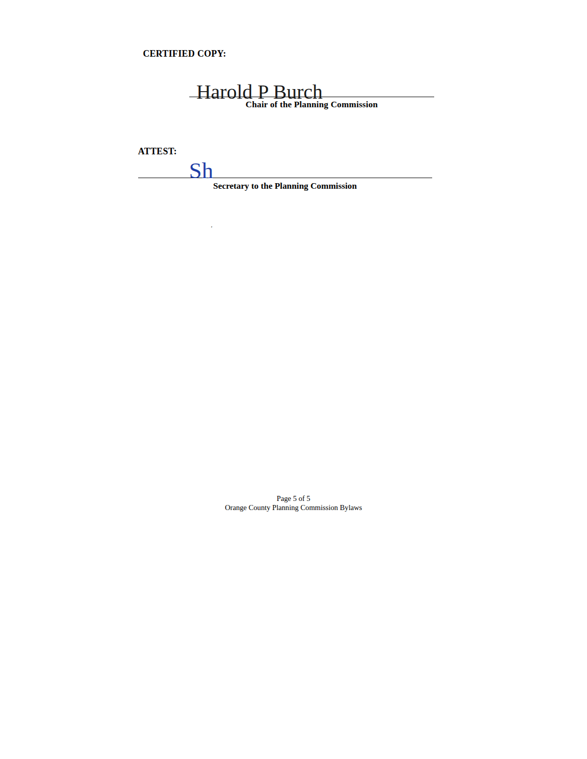CERTIFIED COPY:
Harold P Burch
Chair of the Planning Commission
ATTEST:
Sh
Secretary to the Planning Commission
,
Page 5 of 5
Orange County Planning Commission Bylaws